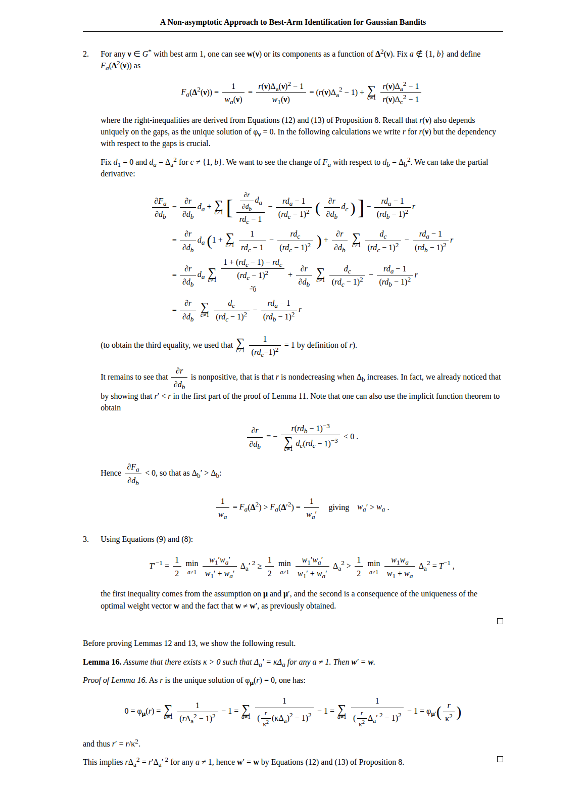A Non-asymptotic Approach to Best-Arm Identification for Gaussian Bandits
2.
For any ν ∈ G* with best arm 1, one can see w(ν) or its components as a function of Δ2(ν). Fix a ∉ {1, b} and define Fa(Δ2(ν)) as
Fa(Δ2(ν)) = 1 wa(ν) = r(ν)Δa(ν)2 − 1 w1(ν) = (r(ν)Δa2 − 1) + ∑c≠1 r(ν)Δa2 − 1 r(ν)Δc2 − 1
where the right-inequalities are derived from Equations (12) and (13) of Proposition 8. Recall that r(ν) also depends uniquely on the gaps, as the unique solution of φν = 0. In the following calculations we write r for r(ν) but the dependency with respect to the gaps is crucial.
Fix d1 = 0 and da = Δa2 for c ≠ {1, b}. We want to see the change of Fa with respect to db = Δb2. We can take the partial derivative:
| ∂ F a ∂ d b | = | ∂ r ∂ d b d a + ∑ c ≠1 [ ∂ r ∂ d b d a rd c − 1 − rd a − 1 ( rd c − 1) 2 ( ∂ r ∂ d b d c ) ] − rd a − 1 ( rd b − 1) 2 r |
| | = | ∂ r ∂ d b d a ( 1 + ∑ c ≠1 1 rd c − 1 − rd c ( rd c − 1) 2 ) + ∂ r ∂ d b ∑ c ≠1 d c ( rd c − 1) 2 − rd a − 1 ( rd b − 1) 2 r |
| | = | ∂ r ∂ d b d a ∑ c ≠1 1 + ( rd c − 1) − rd c ( rd c − 1) 2 ⏟ =0 + ∂ r ∂ d b ∑ c ≠1 d c ( rd c − 1) 2 − rd a − 1 ( rd b − 1) 2 r |
| | = | ∂ r ∂ d b ∑ c ≠1 d c ( rd c − 1) 2 − rd a − 1 ( rd b − 1) 2 r |
(to obtain the third equality, we used that ∑c≠1 1(rdc−1)2 = 1 by definition of r).
It remains to see that ∂r∂db is nonpositive, that is that r is nondecreasing when Δb increases. In fact, we already noticed that by showing that r′ < r in the first part of the proof of Lemma 11. Note that one can also use the implicit function theorem to obtain
∂r∂db = − r(rdb − 1)−3∑c≠1 dc(rdc − 1)−3 < 0 .
Hence ∂Fa∂db < 0, so that as Δb′ > Δb:
1 wa = Fa(Δ2) > Fa(Δ′2) = 1 wa′ giving wa′ > wa .
3.
Using Equations (9) and (8):
T′−1 = 12 min a≠1 w1′wa′w1′ + wa′ Δa′ 2 ≥ 12 min a≠1 w1′wa′w1′ + wa′ Δa2 > 12 min a≠1 w1wa w1 + wa Δa2 = T−1 ,
the first inequality comes from the assumption on μ and μ′, and the second is a consequence of the uniqueness of the optimal weight vector w and the fact that w ≠ w′, as previously obtained.
Before proving Lemmas 12 and 13, we show the following result.
Lemma 16. Assume that there exists κ > 0 such that Δa′ = κΔa for any a ≠ 1. Then w′ = w.
Proof of Lemma 16. As r is the unique solution of φμ(r) = 0, one has:
0 = φμ(r) = ∑a≠1 1(r Δa2 − 1)2 − 1 = ∑a≠1 1(rκ2(κΔa)2 − 1)2 − 1 = ∑a≠1 1(rκ2 Δa′ 2 − 1)2 − 1 = φμ′(rκ2)
and thus r′ = r/κ2.
This implies r Δa2 = r′Δa′ 2 for any a ≠ 1, hence w′ = w by Equations (12) and (13) of Proposition 8.